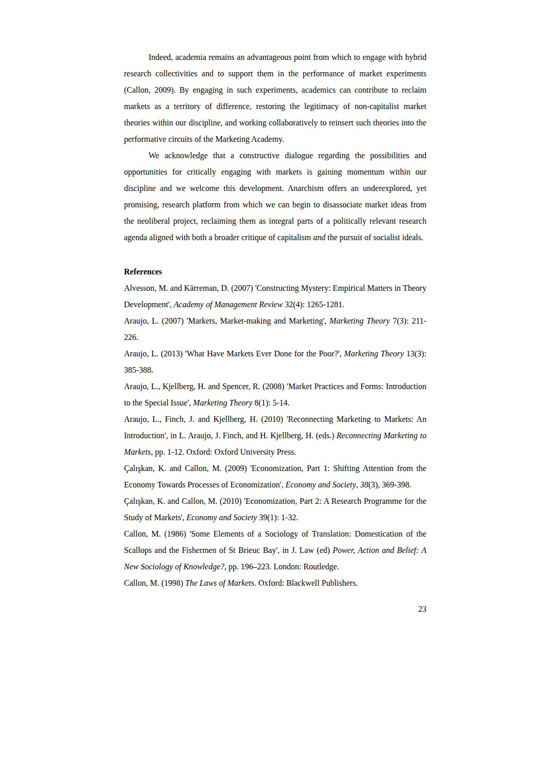Indeed, academia remains an advantageous point from which to engage with hybrid research collectivities and to support them in the performance of market experiments (Callon, 2009). By engaging in such experiments, academics can contribute to reclaim markets as a territory of difference, restoring the legitimacy of non-capitalist market theories within our discipline, and working collaboratively to reinsert such theories into the performative circuits of the Marketing Academy.
We acknowledge that a constructive dialogue regarding the possibilities and opportunities for critically engaging with markets is gaining momentum within our discipline and we welcome this development. Anarchism offers an underexplored, yet promising, research platform from which we can begin to disassociate market ideas from the neoliberal project, reclaiming them as integral parts of a politically relevant research agenda aligned with both a broader critique of capitalism and the pursuit of socialist ideals.
References
Alvesson, M. and Kärreman, D. (2007) 'Constructing Mystery: Empirical Matters in Theory Development', Academy of Management Review 32(4): 1265-1281.
Araujo, L. (2007) 'Markets, Market-making and Marketing', Marketing Theory 7(3): 211-226.
Araujo, L. (2013) 'What Have Markets Ever Done for the Poor?', Marketing Theory 13(3): 385-388.
Araujo, L., Kjellberg, H. and Spencer, R. (2008) 'Market Practices and Forms: Introduction to the Special Issue', Marketing Theory 8(1): 5-14.
Araujo, L., Finch, J. and Kjellberg, H. (2010) 'Reconnecting Marketing to Markets: An Introduction', in L. Araujo, J. Finch, and H. Kjellberg, H. (eds.) Reconnecting Marketing to Markets, pp. 1-12. Oxford: Oxford University Press.
Çalışkan, K. and Callon, M. (2009) 'Economization, Part 1: Shifting Attention from the Economy Towards Processes of Economization', Economy and Society, 38(3), 369-398.
Çalışkan, K. and Callon, M. (2010) 'Economization, Part 2: A Research Programme for the Study of Markets', Economy and Society 39(1): 1-32.
Callon, M. (1986) 'Some Elements of a Sociology of Translation: Domestication of the Scallops and the Fishermen of St Brieuc Bay', in J. Law (ed) Power, Action and Belief: A New Sociology of Knowledge?, pp. 196–223. London: Routledge.
Callon, M. (1998) The Laws of Markets. Oxford: Blackwell Publishers.
23